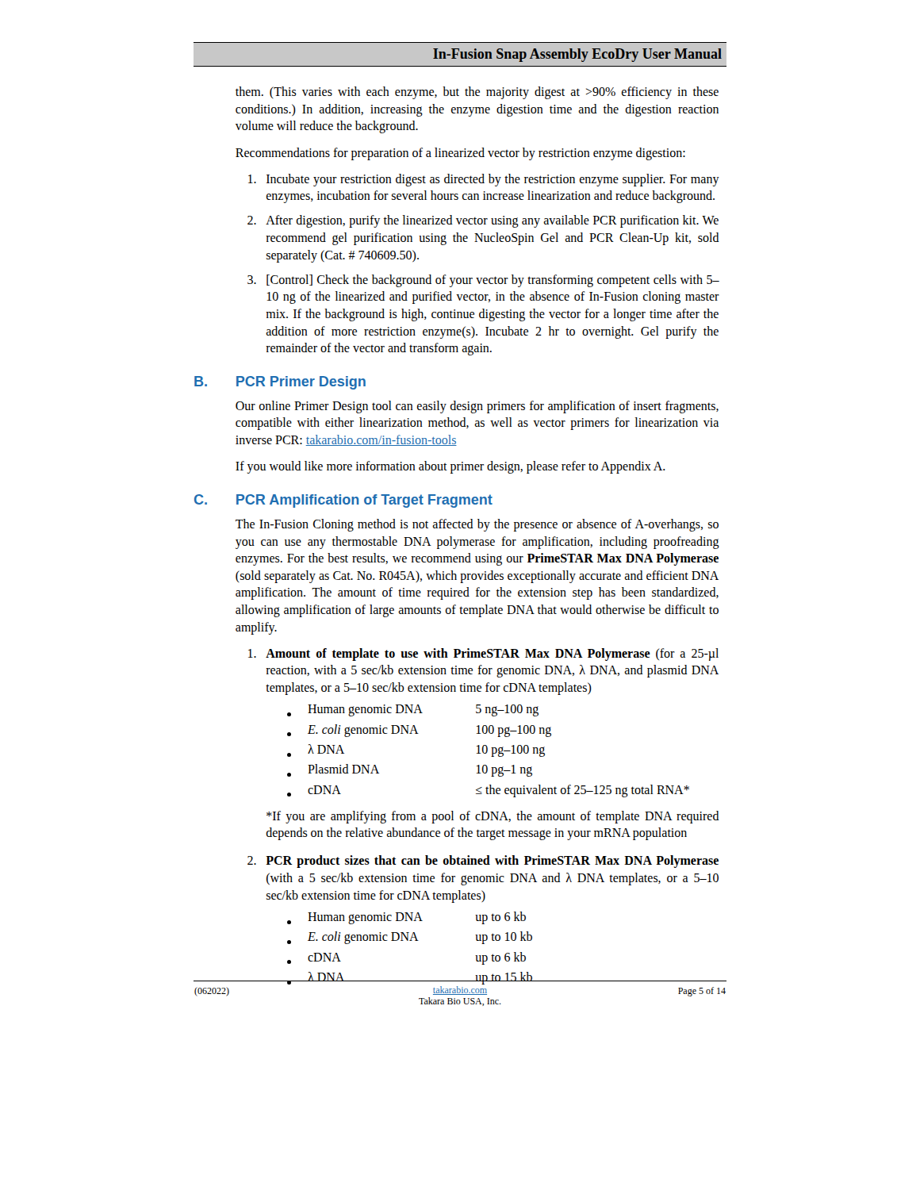In-Fusion Snap Assembly EcoDry User Manual
them. (This varies with each enzyme, but the majority digest at >90% efficiency in these conditions.) In addition, increasing the enzyme digestion time and the digestion reaction volume will reduce the background.
Recommendations for preparation of a linearized vector by restriction enzyme digestion:
Incubate your restriction digest as directed by the restriction enzyme supplier. For many enzymes, incubation for several hours can increase linearization and reduce background.
After digestion, purify the linearized vector using any available PCR purification kit. We recommend gel purification using the NucleoSpin Gel and PCR Clean-Up kit, sold separately (Cat. # 740609.50).
[Control] Check the background of your vector by transforming competent cells with 5–10 ng of the linearized and purified vector, in the absence of In-Fusion cloning master mix. If the background is high, continue digesting the vector for a longer time after the addition of more restriction enzyme(s). Incubate 2 hr to overnight. Gel purify the remainder of the vector and transform again.
B. PCR Primer Design
Our online Primer Design tool can easily design primers for amplification of insert fragments, compatible with either linearization method, as well as vector primers for linearization via inverse PCR: takarabio.com/in-fusion-tools
If you would like more information about primer design, please refer to Appendix A.
C. PCR Amplification of Target Fragment
The In-Fusion Cloning method is not affected by the presence or absence of A-overhangs, so you can use any thermostable DNA polymerase for amplification, including proofreading enzymes. For the best results, we recommend using our PrimeSTAR Max DNA Polymerase (sold separately as Cat. No. R045A), which provides exceptionally accurate and efficient DNA amplification. The amount of time required for the extension step has been standardized, allowing amplification of large amounts of template DNA that would otherwise be difficult to amplify.
Amount of template to use with PrimeSTAR Max DNA Polymerase (for a 25-µl reaction, with a 5 sec/kb extension time for genomic DNA, λ DNA, and plasmid DNA templates, or a 5–10 sec/kb extension time for cDNA templates)
| Human genomic DNA | 5 ng–100 ng |
| E. coli genomic DNA | 100 pg–100 ng |
| λ DNA | 10 pg–100 ng |
| Plasmid DNA | 10 pg–1 ng |
| cDNA | ≤ the equivalent of 25–125 ng total RNA* |
*If you are amplifying from a pool of cDNA, the amount of template DNA required depends on the relative abundance of the target message in your mRNA population
PCR product sizes that can be obtained with PrimeSTAR Max DNA Polymerase (with a 5 sec/kb extension time for genomic DNA and λ DNA templates, or a 5–10 sec/kb extension time for cDNA templates)
| Human genomic DNA | up to 6 kb |
| E. coli genomic DNA | up to 10 kb |
| cDNA | up to 6 kb |
| λ DNA | up to 15 kb |
| (062022) | takarabio.com Takara Bio USA, Inc. | Page 5 of 14 |